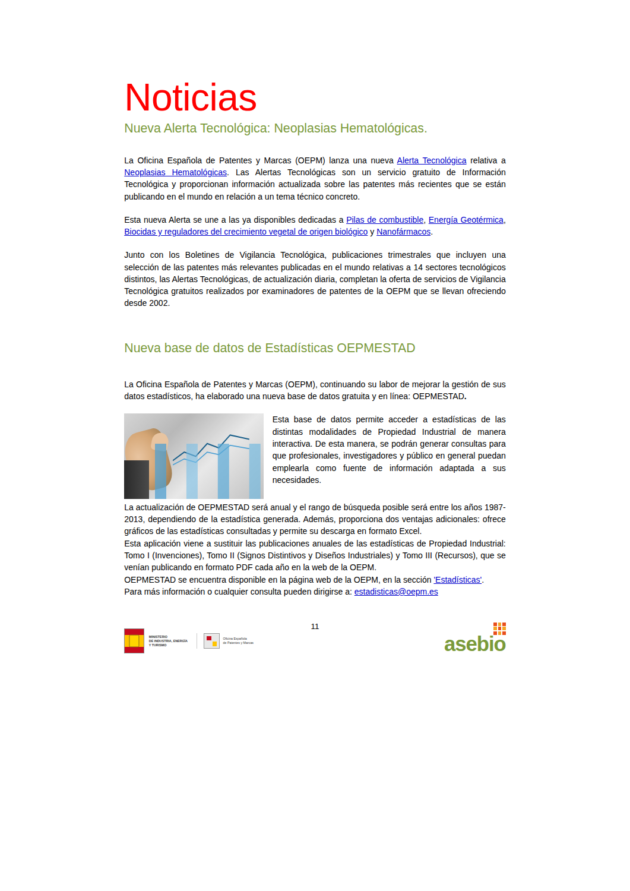Noticias
Nueva Alerta Tecnológica: Neoplasias Hematológicas.
La Oficina Española de Patentes y Marcas (OEPM) lanza una nueva Alerta Tecnológica relativa a Neoplasias Hematológicas. Las Alertas Tecnológicas son un servicio gratuito de Información Tecnológica y proporcionan información actualizada sobre las patentes más recientes que se están publicando en el mundo en relación a un tema técnico concreto.
Esta nueva Alerta se une a las ya disponibles dedicadas a Pilas de combustible, Energía Geotérmica, Biocidas y reguladores del crecimiento vegetal de origen biológico y Nanofármacos.
Junto con los Boletines de Vigilancia Tecnológica, publicaciones trimestrales que incluyen una selección de las patentes más relevantes publicadas en el mundo relativas a 14 sectores tecnológicos distintos, las Alertas Tecnológicas, de actualización diaria, completan la oferta de servicios de Vigilancia Tecnológica gratuitos realizados por examinadores de patentes de la OEPM que se llevan ofreciendo desde 2002.
Nueva base de datos de Estadísticas OEPMESTAD
La Oficina Española de Patentes y Marcas (OEPM), continuando su labor de mejorar la gestión de sus datos estadísticos, ha elaborado una nueva base de datos gratuita y en línea: OEPMESTAD.
Esta base de datos permite acceder a estadísticas de las distintas modalidades de Propiedad Industrial de manera interactiva. De esta manera, se podrán generar consultas para que profesionales, investigadores y público en general puedan emplearla como fuente de información adaptada a sus necesidades.
La actualización de OEPMESTAD será anual y el rango de búsqueda posible será entre los años 1987- 2013, dependiendo de la estadística generada. Además, proporciona dos ventajas adicionales: ofrece gráficos de las estadísticas consultadas y permite su descarga en formato Excel.
Esta aplicación viene a sustituir las publicaciones anuales de las estadísticas de Propiedad Industrial: Tomo I (Invenciones), Tomo II (Signos Distintivos y Diseños Industriales) y Tomo III (Recursos), que se venían publicando en formato PDF cada año en la web de la OEPM.
OEPMESTAD se encuentra disponible en la página web de la OEPM, en la sección 'Estadísticas'.
Para más información o cualquier consulta pueden dirigirse a: estadisticas@oepm.es
11
MINISTERIO
DE INDUSTRIA, ENERGÍA
Y TURISMO
Oficina Española
de Patentes y Marcas
asebio